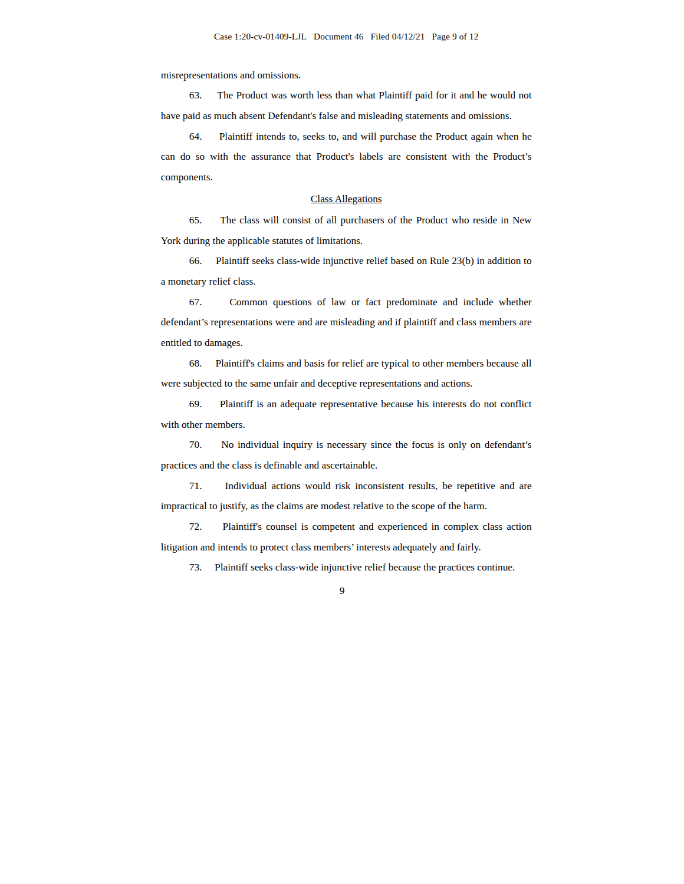Case 1:20-cv-01409-LJL Document 46 Filed 04/12/21 Page 9 of 12
misrepresentations and omissions.
63. The Product was worth less than what Plaintiff paid for it and he would not have paid as much absent Defendant's false and misleading statements and omissions.
64. Plaintiff intends to, seeks to, and will purchase the Product again when he can do so with the assurance that Product's labels are consistent with the Product’s components.
Class Allegations
65. The class will consist of all purchasers of the Product who reside in New York during the applicable statutes of limitations.
66. Plaintiff seeks class-wide injunctive relief based on Rule 23(b) in addition to a monetary relief class.
67. Common questions of law or fact predominate and include whether defendant’s representations were and are misleading and if plaintiff and class members are entitled to damages.
68. Plaintiff's claims and basis for relief are typical to other members because all were subjected to the same unfair and deceptive representations and actions.
69. Plaintiff is an adequate representative because his interests do not conflict with other members.
70. No individual inquiry is necessary since the focus is only on defendant’s practices and the class is definable and ascertainable.
71. Individual actions would risk inconsistent results, be repetitive and are impractical to justify, as the claims are modest relative to the scope of the harm.
72. Plaintiff's counsel is competent and experienced in complex class action litigation and intends to protect class members’ interests adequately and fairly.
73. Plaintiff seeks class-wide injunctive relief because the practices continue.
9